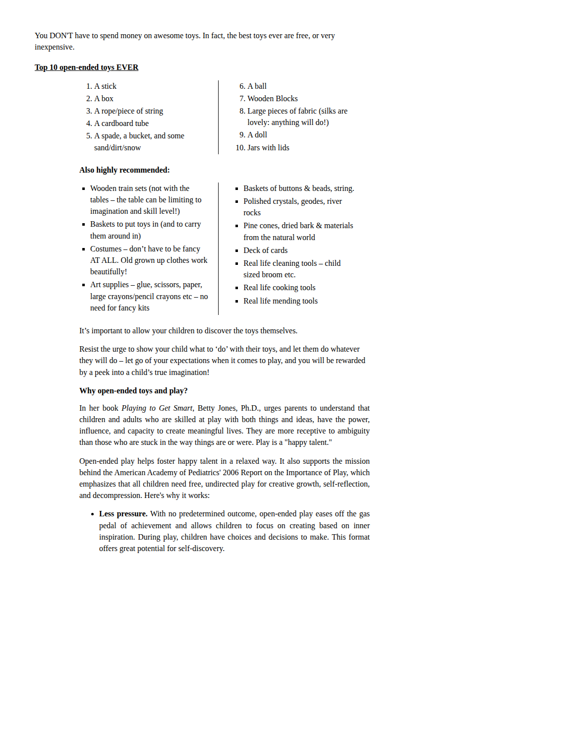You DON'T have to spend money on awesome toys. In fact, the best toys ever are free, or very inexpensive.
Top 10 open-ended toys EVER
A stick
A box
A rope/piece of string
A cardboard tube
A spade, a bucket, and some sand/dirt/snow
A ball
Wooden Blocks
Large pieces of fabric (silks are lovely: anything will do!)
A doll
Jars with lids
Also highly recommended:
Wooden train sets (not with the tables – the table can be limiting to imagination and skill level!)
Baskets to put toys in (and to carry them around in)
Costumes – don’t have to be fancy AT ALL. Old grown up clothes work beautifully!
Art supplies – glue, scissors, paper, large crayons/pencil crayons etc – no need for fancy kits
Baskets of buttons & beads, string.
Polished crystals, geodes, river rocks
Pine cones, dried bark & materials from the natural world
Deck of cards
Real life cleaning tools – child sized broom etc.
Real life cooking tools
Real life mending tools
It’s important to allow your children to discover the toys themselves.
Resist the urge to show your child what to ‘do’ with their toys, and let them do whatever they will do – let go of your expectations when it comes to play, and you will be rewarded by a peek into a child’s true imagination!
Why open-ended toys and play?
In her book Playing to Get Smart, Betty Jones, Ph.D., urges parents to understand that children and adults who are skilled at play with both things and ideas, have the power, influence, and capacity to create meaningful lives. They are more receptive to ambiguity than those who are stuck in the way things are or were. Play is a "happy talent."
Open-ended play helps foster happy talent in a relaxed way. It also supports the mission behind the American Academy of Pediatrics' 2006 Report on the Importance of Play, which emphasizes that all children need free, undirected play for creative growth, self-reflection, and decompression. Here's why it works:
Less pressure. With no predetermined outcome, open-ended play eases off the gas pedal of achievement and allows children to focus on creating based on inner inspiration. During play, children have choices and decisions to make. This format offers great potential for self-discovery.